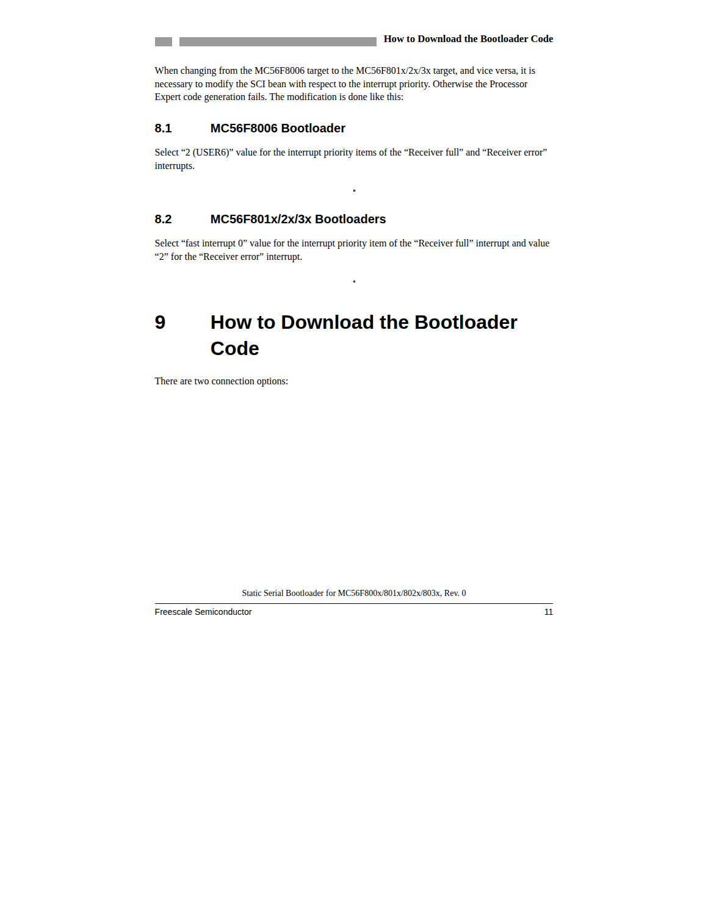How to Download the Bootloader Code
When changing from the MC56F8006 target to the MC56F801x/2x/3x target, and vice versa, it is necessary to modify the SCI bean with respect to the interrupt priority. Otherwise the Processor Expert code generation fails. The modification is done like this:
8.1 MC56F8006 Bootloader
Select “2 (USER6)” value for the interrupt priority items of the “Receiver full” and “Receiver error” interrupts.
8.2 MC56F801x/2x/3x Bootloaders
Select “fast interrupt 0” value for the interrupt priority item of the “Receiver full” interrupt and value “2” for the “Receiver error” interrupt.
9 How to Download the Bootloader Code
There are two connection options:
Static Serial Bootloader for MC56F800x/801x/802x/803x, Rev. 0
Freescale Semiconductor
11